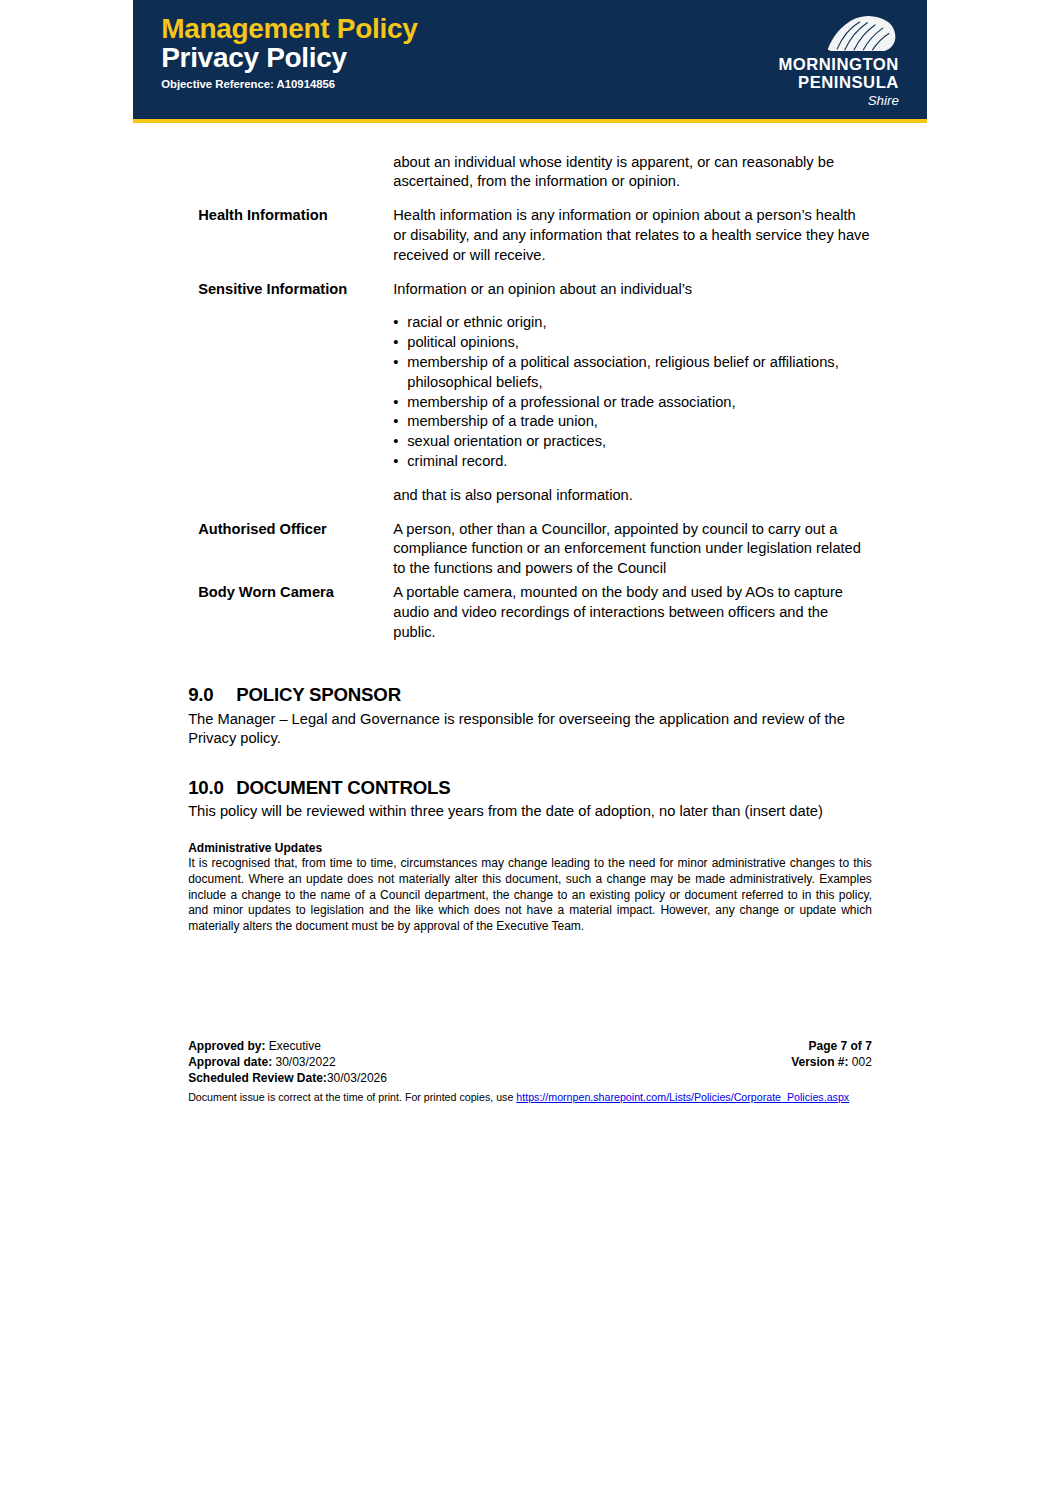Management Policy
Privacy Policy
Objective Reference: A10914856
MORNINGTON
PENINSULA
Shire
| | about an individual whose identity is apparent, or can reasonably be ascertained, from the information or opinion. |
| Health Information | Health information is any information or opinion about a person’s health or disability, and any information that relates to a health service they have received or will receive. |
| Sensitive Information | Information or an opinion about an individual’s racial or ethnic origin, political opinions, membership of a political association, religious belief or affiliations, philosophical beliefs, membership of a professional or trade association, membership of a trade union, sexual orientation or practices, criminal record. and that is also personal information. |
| Authorised Officer | A person, other than a Councillor, appointed by council to carry out a compliance function or an enforcement function under legislation related to the functions and powers of the Council |
| Body Worn Camera | A portable camera, mounted on the body and used by AOs to capture audio and video recordings of interactions between officers and the public. |
9.0 POLICY SPONSOR
The Manager – Legal and Governance is responsible for overseeing the application and review of the Privacy policy.
10.0 DOCUMENT CONTROLS
This policy will be reviewed within three years from the date of adoption, no later than (insert date)
Administrative Updates
It is recognised that, from time to time, circumstances may change leading to the need for minor administrative changes to this document. Where an update does not materially alter this document, such a change may be made administratively. Examples include a change to the name of a Council department, the change to an existing policy or document referred to in this policy, and minor updates to legislation and the like which does not have a material impact. However, any change or update which materially alters the document must be by approval of the Executive Team.
Approved by: Executive
Approval date: 30/03/2022
Scheduled Review Date: 30/03/2026
Page 7 of 7
Version #: 002
Document issue is correct at the time of print. For printed copies, use https://mornpen.sharepoint.com/Lists/Policies/Corporate_Policies.aspx